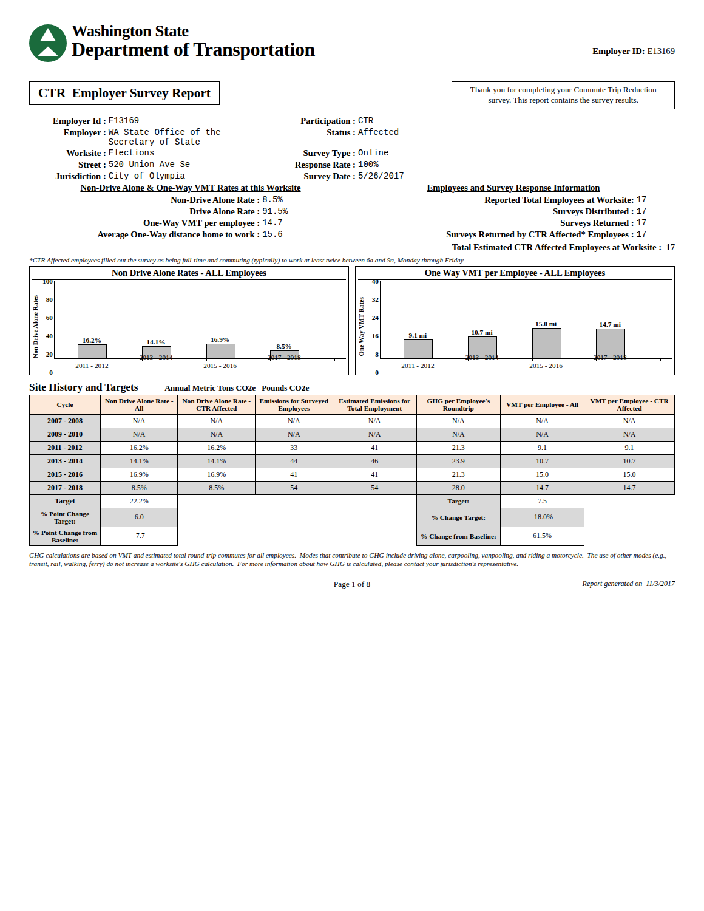Washington State
Department of Transportation
Employer ID: E13169
CTR Employer Survey Report
Thank you for completing your Commute Trip Reduction survey. This report contains the survey results.
| Employer Id : | E13169 | Participation : | CTR |
| Employer : | WA State Office of the Secretary of State | Status : | Affected |
| Worksite : | Elections | Survey Type : | Online |
| Street : | 520 Union Ave Se | Response Rate : | 100% |
| Jurisdiction : | City of Olympia | Survey Date : | 5/26/2017 |
| Non-Drive Alone & One-Way VMT Rates at this Worksite | Employees and Survey Response Information |
| / Non-Drive Alone Rate : / 8.5% / / Drive Alone Rate : / 91.5% / / One-Way VMT per employee : / 14.7 / / Average One-Way distance home to work : / 15.6 / | / Reported Total Employees at Worksite: / 17 / / Surveys Distributed : / 17 / / Surveys Returned : / 17 / / Surveys Returned by CTR Affected* Employees : / 17 / |
Total Estimated CTR Affected Employees at Worksite : 17
*CTR Affected employees filled out the survey as being full-time and commuting (typically) to work at least twice between 6a and 9a, Monday through Friday.
Non Drive Alone Rates - ALL Employees
Non Drive Alone Rates
100 80 60 40 20 0
16.2%
14.1%
16.9%
8.5%
2011 - 2012
2013 - 2014
2015 - 2016
2017 - 2018
One Way VMT per Employee - ALL Employees
One Way VMT Rates
40 32 24 16 8 0
9.1 mi
10.7 mi
15.0 mi
14.7 mi
2011 - 2012
2013 - 2014
2015 - 2016
2017 - 2018
Site History and Targets Annual Metric Tons CO2e Pounds CO2e
| Cycle | Non Drive Alone Rate - All | Non Drive Alone Rate - CTR Affected | Emissions for Surveyed Employees | Estimated Emissions for Total Employment | GHG per Employee's Roundtrip | VMT per Employee - All | VMT per Employee - CTR Affected |
| --- | --- | --- | --- | --- | --- | --- | --- |
| 2007 - 2008 | N/A | N/A | N/A | N/A | N/A | N/A | N/A |
| 2009 - 2010 | N/A | N/A | N/A | N/A | N/A | N/A | N/A |
| 2011 - 2012 | 16.2% | 16.2% | 33 | 41 | 21.3 | 9.1 | 9.1 |
| 2013 - 2014 | 14.1% | 14.1% | 44 | 46 | 23.9 | 10.7 | 10.7 |
| 2015 - 2016 | 16.9% | 16.9% | 41 | 41 | 21.3 | 15.0 | 15.0 |
| 2017 - 2018 | 8.5% | 8.5% | 54 | 54 | 28.0 | 14.7 | 14.7 |
| Target | 22.2% | | | | Target: | 7.5 | |
| % Point Change Target: | 6.0 | | | | % Change Target: | -18.0% | |
| % Point Change from Baseline: | -7.7 | | | | % Change from Baseline: | 61.5% | |
GHG calculations are based on VMT and estimated total round-trip commutes for all employees. Modes that contribute to GHG include driving alone, carpooling, vanpooling, and riding a motorcycle. The use of other modes (e.g., transit, rail, walking, ferry) do not increase a worksite's GHG calculation. For more information about how GHG is calculated, please contact your jurisdiction's representative.
Page 1 of 8
Report generated on 11/3/2017